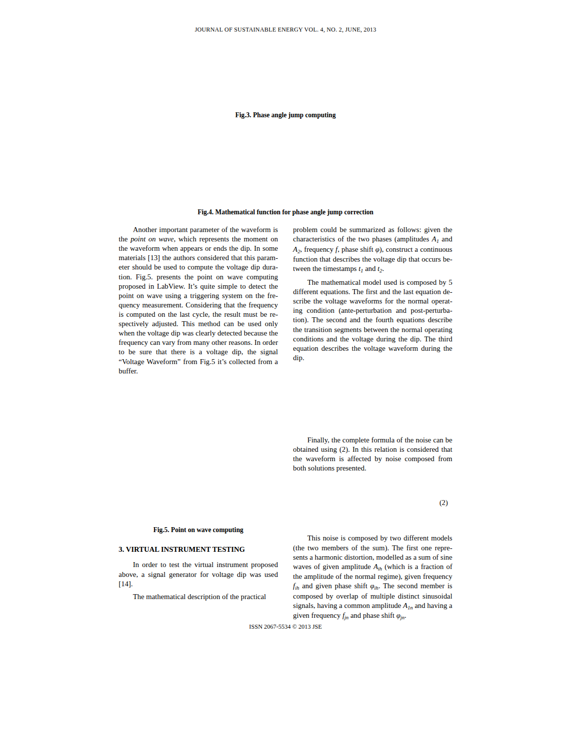JOURNAL OF SUSTAINABLE ENERGY VOL. 4, NO. 2, JUNE, 2013
Fig.3. Phase angle jump computing
Fig.4. Mathematical function for phase angle jump correction
Another important parameter of the waveform is the point on wave, which represents the moment on the waveform when appears or ends the dip. In some materials [13] the authors considered that this parameter should be used to compute the voltage dip duration. Fig.5. presents the point on wave computing proposed in LabView. It’s quite simple to detect the point on wave using a triggering system on the frequency measurement. Considering that the frequency is computed on the last cycle, the result must be respectively adjusted. This method can be used only when the voltage dip was clearly detected because the frequency can vary from many other reasons. In order to be sure that there is a voltage dip, the signal “Voltage Waveform” from Fig.5 it’s collected from a buffer.
Fig.5. Point on wave computing
3. VIRTUAL INSTRUMENT TESTING
In order to test the virtual instrument proposed above, a signal generator for voltage dip was used [14].
The mathematical description of the practical
problem could be summarized as follows: given the characteristics of the two phases (amplitudes A1 and A2, frequency f, phase shift φ), construct a continuous function that describes the voltage dip that occurs between the timestamps t1 and t2.
The mathematical model used is composed by 5 different equations. The first and the last equation describe the voltage waveforms for the normal operating condition (ante-perturbation and post-perturbation). The second and the fourth equations describe the transition segments between the normal operating conditions and the voltage during the dip. The third equation describes the voltage waveform during the dip.
Finally, the complete formula of the noise can be obtained using (2). In this relation is considered that the waveform is affected by noise composed from both solutions presented.
(2)
This noise is composed by two different models (the two members of the sum). The first one represents a harmonic distortion, modelled as a sum of sine waves of given amplitude Aih (which is a fraction of the amplitude of the normal regime), given frequency fih and given phase shift φih. The second member is composed by overlap of multiple distinct sinusoidal signals, having a common amplitude A1n and having a given frequency fjn and phase shift φjn.
ISSN 2067-5534 © 2013 JSE